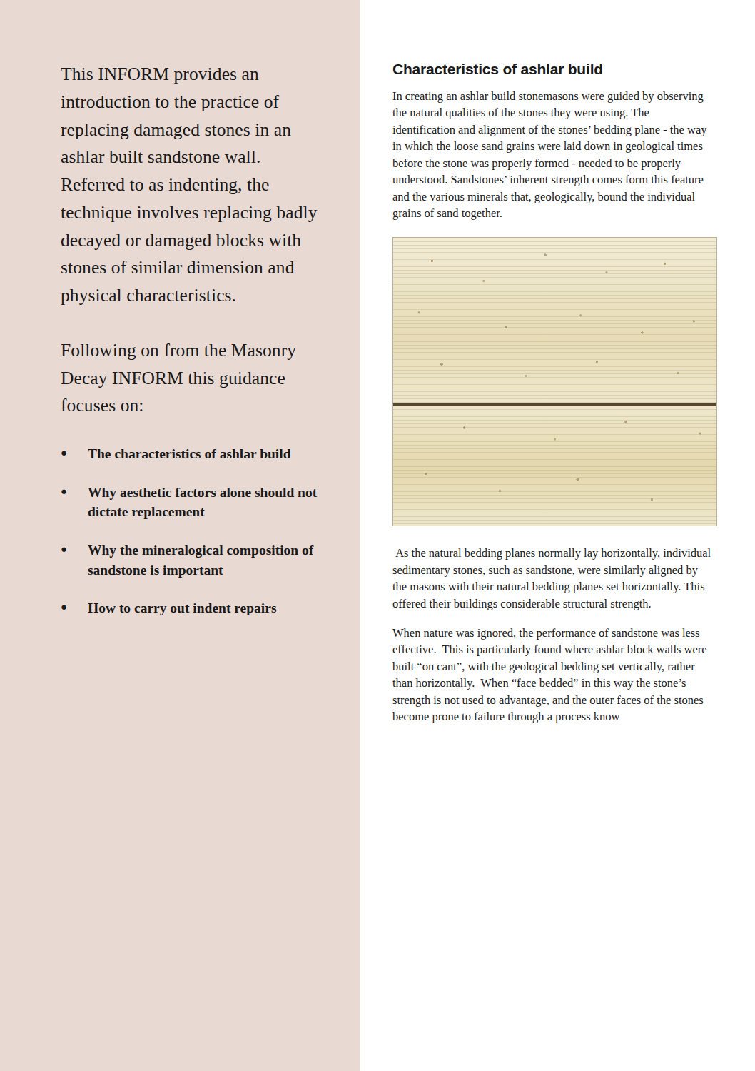This INFORM provides an introduction to the practice of replacing damaged stones in an ashlar built sandstone wall. Referred to as indenting, the technique involves replacing badly decayed or damaged blocks with stones of similar dimension and physical characteristics.
Following on from the Masonry Decay INFORM this guidance focuses on:
The characteristics of ashlar build
Why aesthetic factors alone should not dictate replacement
Why the mineralogical composition of sandstone is important
How to carry out indent repairs
Characteristics of ashlar build
In creating an ashlar build stonemasons were guided by observing the natural qualities of the stones they were using. The identification and alignment of the stones’ bedding plane - the way in which the loose sand grains were laid down in geological times before the stone was properly formed - needed to be properly understood. Sandstones’ inherent strength comes form this feature and the various minerals that, geologically, bound the individual grains of sand together.
As the natural bedding planes normally lay horizontally, individual sedimentary stones, such as sandstone, were similarly aligned by the masons with their natural bedding planes set horizontally. This offered their buildings considerable structural strength.
When nature was ignored, the performance of sandstone was less effective. This is particularly found where ashlar block walls were built “on cant”, with the geological bedding set vertically, rather than horizontally. When “face bedded” in this way the stone’s strength is not used to advantage, and the outer faces of the stones become prone to failure through a process know